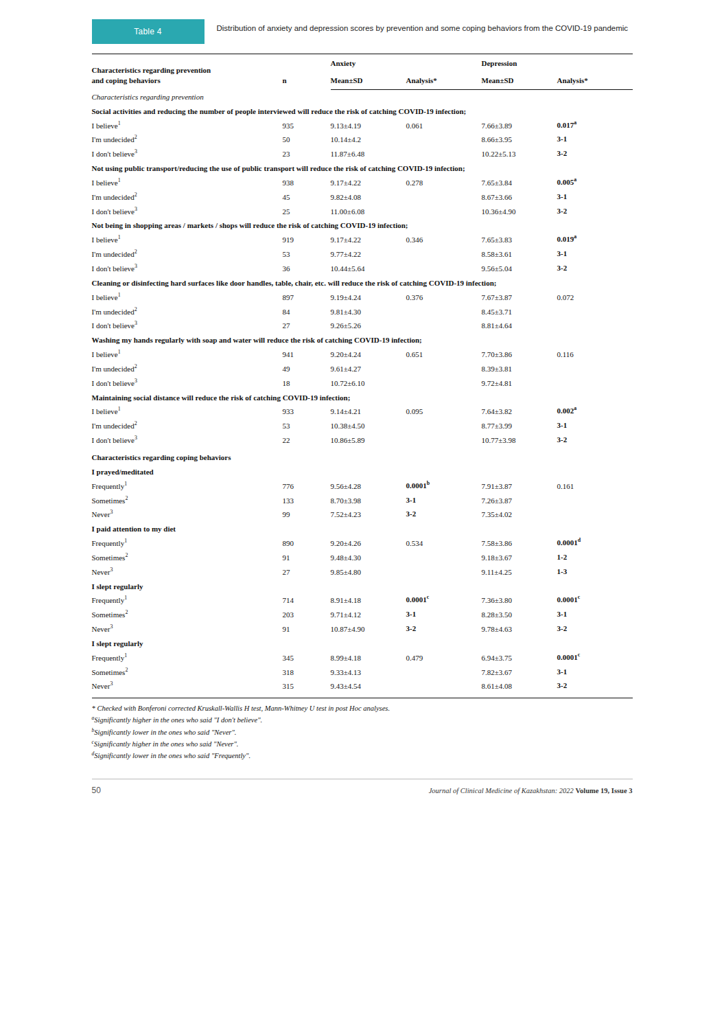Table 4
Distribution of anxiety and depression scores by prevention and some coping behaviors from the COVID-19 pandemic
| Characteristics regarding prevention and coping behaviors | n | Anxiety | Depression |
| --- | --- | --- | --- |
| Mean±SD | Analysis* | Mean±SD | Analysis* |
| Characteristics regarding prevention |
| Social activities and reducing the number of people interviewed will reduce the risk of catching COVID-19 infection; |
| I believe 1 | 935 | 9.13±4.19 | 0.061 | 7.66±3.89 | 0.017 a |
| I'm undecided 2 | 50 | 10.14±4.2 | | 8.66±3.95 | 3-1 |
| I don't believe 3 | 23 | 11.87±6.48 | | 10.22±5.13 | 3-2 |
| Not using public transport/reducing the use of public transport will reduce the risk of catching COVID-19 infection; |
| I believe 1 | 938 | 9.17±4.22 | 0.278 | 7.65±3.84 | 0.005 a |
| I'm undecided 2 | 45 | 9.82±4.08 | | 8.67±3.66 | 3-1 |
| I don't believe 3 | 25 | 11.00±6.08 | | 10.36±4.90 | 3-2 |
| Not being in shopping areas / markets / shops will reduce the risk of catching COVID-19 infection; |
| I believe 1 | 919 | 9.17±4.22 | 0.346 | 7.65±3.83 | 0.019 a |
| I'm undecided 2 | 53 | 9.77±4.22 | | 8.58±3.61 | 3-1 |
| I don't believe 3 | 36 | 10.44±5.64 | | 9.56±5.04 | 3-2 |
| Cleaning or disinfecting hard surfaces like door handles, table, chair, etc. will reduce the risk of catching COVID-19 infection; |
| I believe 1 | 897 | 9.19±4.24 | 0.376 | 7.67±3.87 | 0.072 |
| I'm undecided 2 | 84 | 9.81±4.30 | | 8.45±3.71 | |
| I don't believe 3 | 27 | 9.26±5.26 | | 8.81±4.64 | |
| Washing my hands regularly with soap and water will reduce the risk of catching COVID-19 infection; |
| I believe 1 | 941 | 9.20±4.24 | 0.651 | 7.70±3.86 | 0.116 |
| I'm undecided 2 | 49 | 9.61±4.27 | | 8.39±3.81 | |
| I don't believe 3 | 18 | 10.72±6.10 | | 9.72±4.81 | |
| Maintaining social distance will reduce the risk of catching COVID-19 infection; |
| I believe 1 | 933 | 9.14±4.21 | 0.095 | 7.64±3.82 | 0.002 a |
| I'm undecided 2 | 53 | 10.38±4.50 | | 8.77±3.99 | 3-1 |
| I don't believe 3 | 22 | 10.86±5.89 | | 10.77±3.98 | 3-2 |
| Characteristics regarding coping behaviors |
| I prayed/meditated |
| Frequently 1 | 776 | 9.56±4.28 | 0.0001 b | 7.91±3.87 | 0.161 |
| Sometimes 2 | 133 | 8.70±3.98 | 3-1 | 7.26±3.87 | |
| Never 3 | 99 | 7.52±4.23 | 3-2 | 7.35±4.02 | |
| I paid attention to my diet |
| Frequently 1 | 890 | 9.20±4.26 | 0.534 | 7.58±3.86 | 0.0001 d |
| Sometimes 2 | 91 | 9.48±4.30 | | 9.18±3.67 | 1-2 |
| Never 3 | 27 | 9.85±4.80 | | 9.11±4.25 | 1-3 |
| I slept regularly |
| Frequently 1 | 714 | 8.91±4.18 | 0.0001 c | 7.36±3.80 | 0.0001 c |
| Sometimes 2 | 203 | 9.71±4.12 | 3-1 | 8.28±3.50 | 3-1 |
| Never 3 | 91 | 10.87±4.90 | 3-2 | 9.78±4.63 | 3-2 |
| I slept regularly |
| Frequently 1 | 345 | 8.99±4.18 | 0.479 | 6.94±3.75 | 0.0001 c |
| Sometimes 2 | 318 | 9.33±4.13 | | 7.82±3.67 | 3-1 |
| Never 3 | 315 | 9.43±4.54 | | 8.61±4.08 | 3-2 |
* Checked with Bonferoni corrected Kruskall-Wallis H test, Mann-Whitney U test in post Hoc analyses.
aSignificantly higher in the ones who said "I don't believe".
bSignificantly lower in the ones who said "Never".
cSignificantly higher in the ones who said "Never".
dSignificantly lower in the ones who said "Frequently".
50
Journal of Clinical Medicine of Kazakhstan: 2022 Volume 19, Issue 3